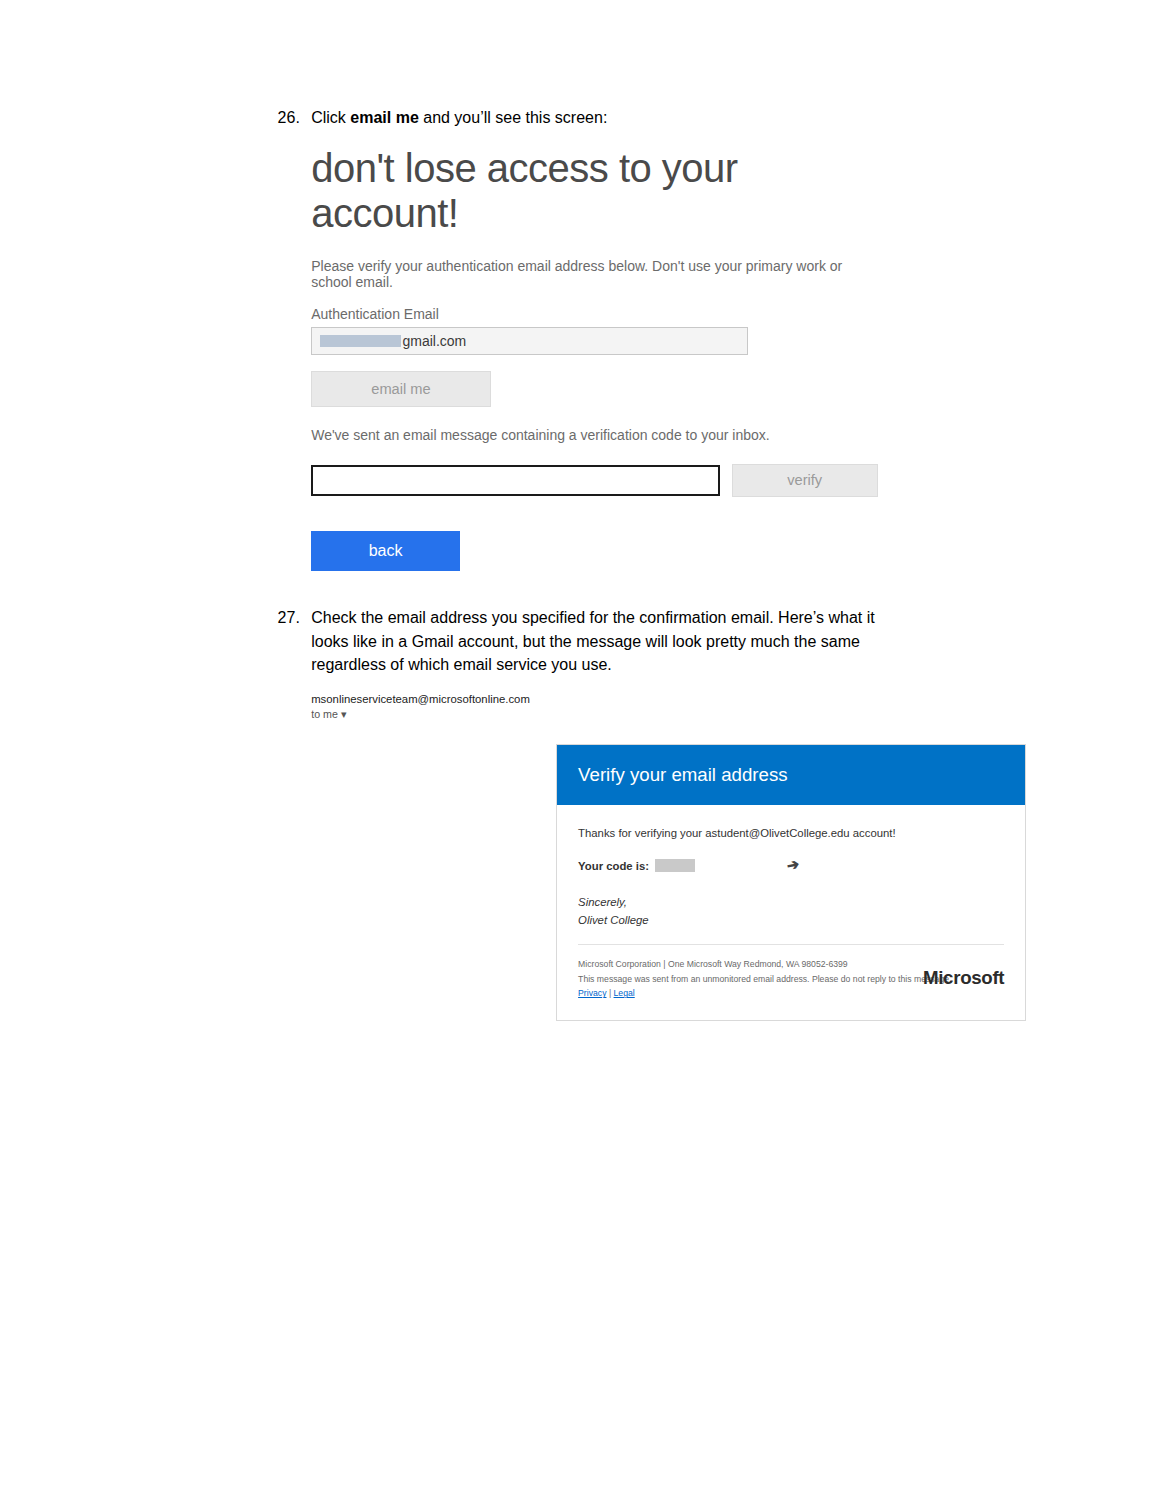26. Click email me and you’ll see this screen:
don't lose access to your account!
Please verify your authentication email address below. Don't use your primary work or school email.
Authentication Email
gmail.com
email me
We've sent an email message containing a verification code to your inbox.
verify
back
27. Check the email address you specified for the confirmation email. Here’s what it looks like in a Gmail account, but the message will look pretty much the same regardless of which email service you use.
msonlineserviceteam@microsoftonline.com
to me ▾
Verify your email address
Thanks for verifying your astudent@OlivetCollege.edu account!
Your code is: ➔
Sincerely,
Olivet College
Microsoft Corporation | One Microsoft Way Redmond, WA 98052-6399
This message was sent from an unmonitored email address. Please do not reply to this message.
Privacy | Legal Microsoft